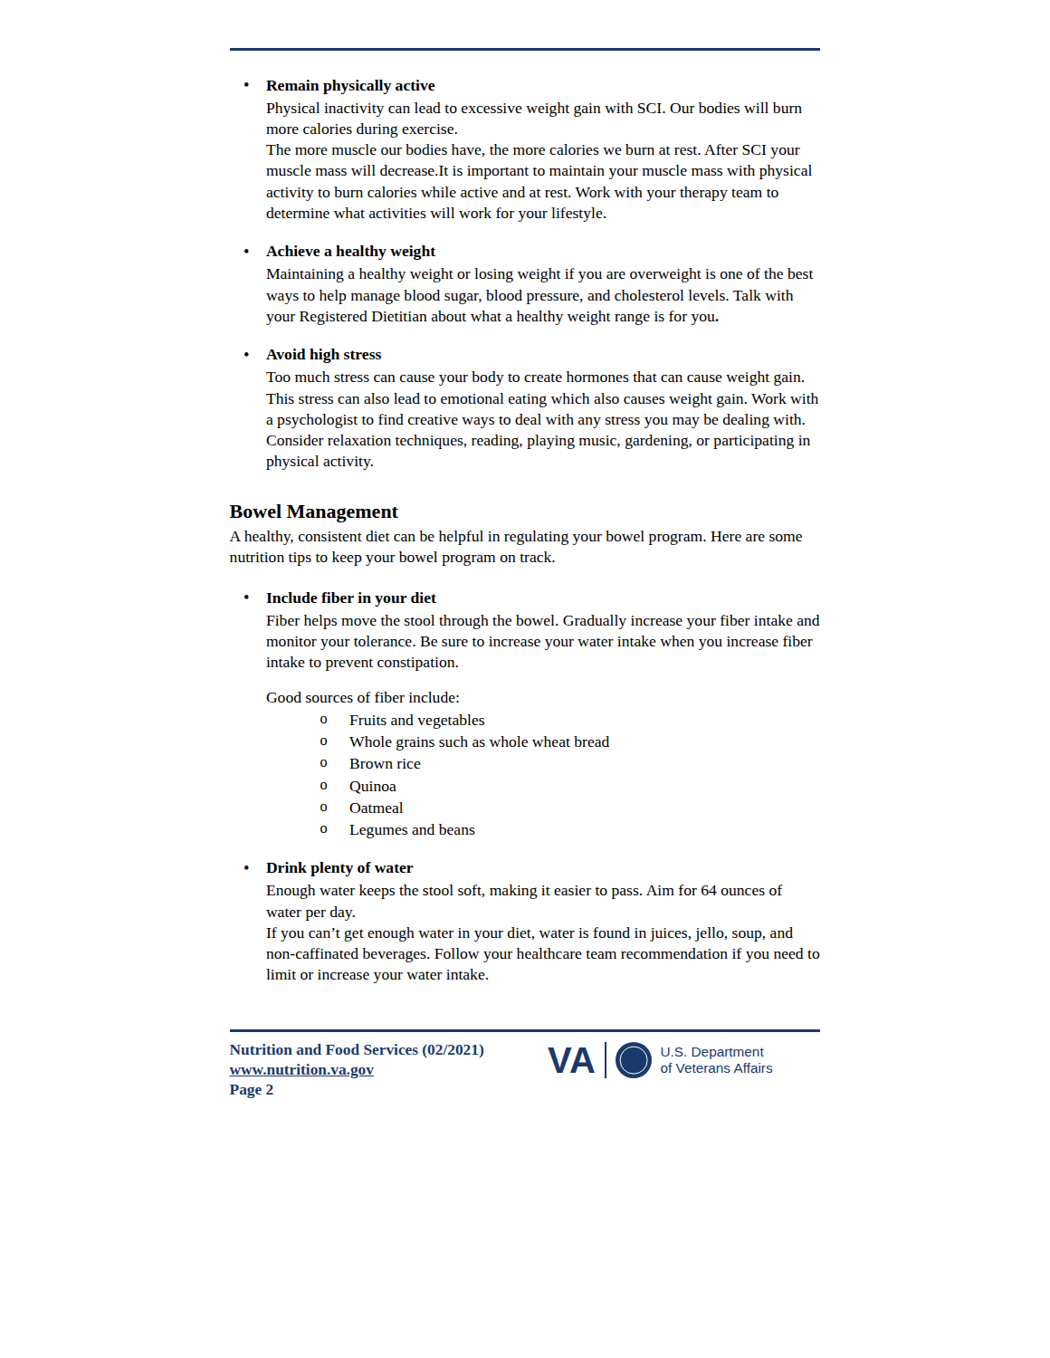Remain physically active
Physical inactivity can lead to excessive weight gain with SCI. Our bodies will burn more calories during exercise.
The more muscle our bodies have, the more calories we burn at rest. After SCI your muscle mass will decrease.It is important to maintain your muscle mass with physical activity to burn calories while active and at rest. Work with your therapy team to determine what activities will work for your lifestyle.
Achieve a healthy weight
Maintaining a healthy weight or losing weight if you are overweight is one of the best ways to help manage blood sugar, blood pressure, and cholesterol levels. Talk with your Registered Dietitian about what a healthy weight range is for you.
Avoid high stress
Too much stress can cause your body to create hormones that can cause weight gain. This stress can also lead to emotional eating which also causes weight gain. Work with a psychologist to find creative ways to deal with any stress you may be dealing with. Consider relaxation techniques, reading, playing music, gardening, or participating in physical activity.
Bowel Management
A healthy, consistent diet can be helpful in regulating your bowel program. Here are some nutrition tips to keep your bowel program on track.
Include fiber in your diet
Fiber helps move the stool through the bowel. Gradually increase your fiber intake and monitor your tolerance. Be sure to increase your water intake when you increase fiber intake to prevent constipation.
Good sources of fiber include:
Fruits and vegetables
Whole grains such as whole wheat bread
Brown rice
Quinoa
Oatmeal
Legumes and beans
Drink plenty of water
Enough water keeps the stool soft, making it easier to pass. Aim for 64 ounces of water per day.
If you can’t get enough water in your diet, water is found in juices, jello, soup, and non-caffinated beverages. Follow your healthcare team recommendation if you need to limit or increase your water intake.
Nutrition and Food Services (02/2021)
www.nutrition.va.gov
Page 2
VA U.S. Department
of Veterans Affairs